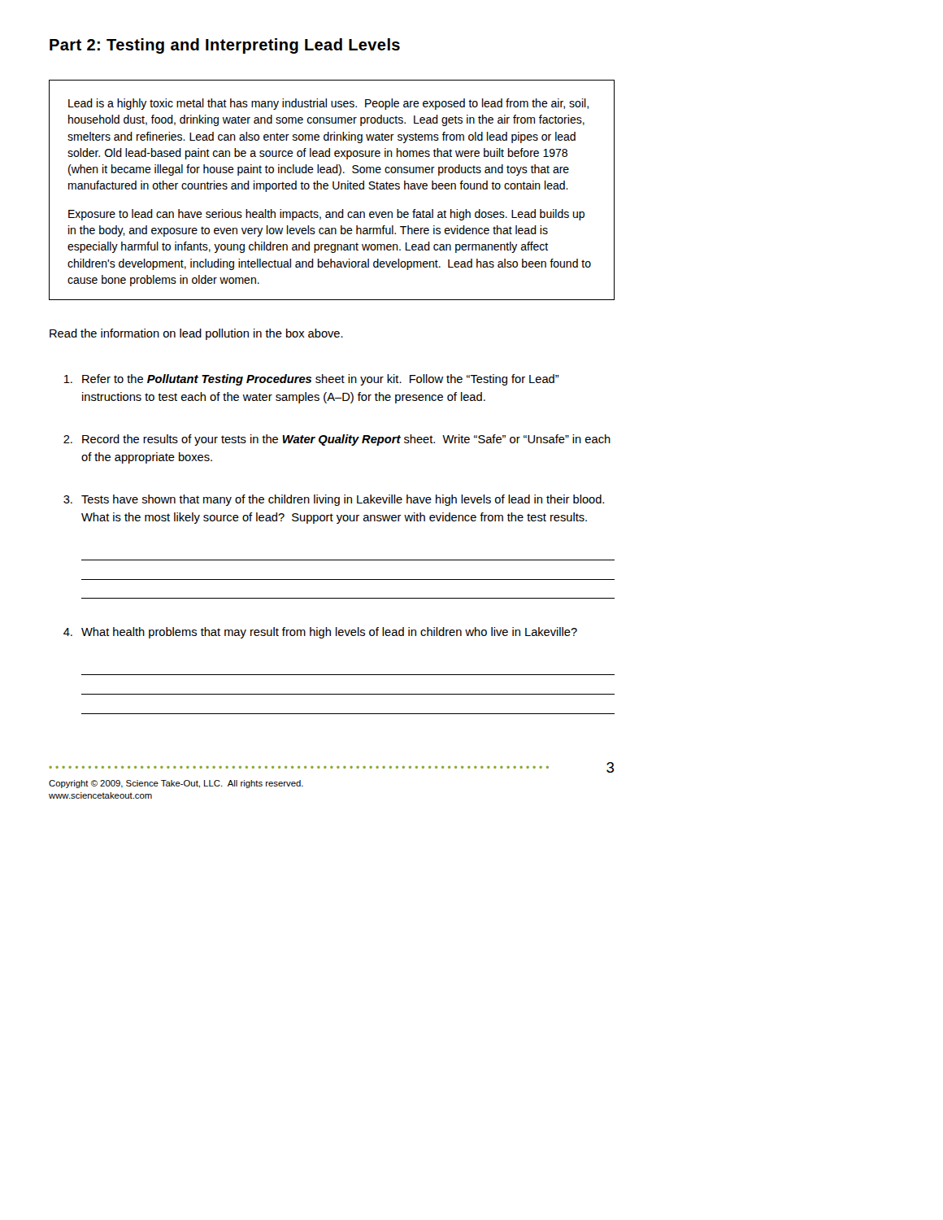Part 2: Testing and Interpreting Lead Levels
Lead is a highly toxic metal that has many industrial uses. People are exposed to lead from the air, soil, household dust, food, drinking water and some consumer products. Lead gets in the air from factories, smelters and refineries. Lead can also enter some drinking water systems from old lead pipes or lead solder. Old lead-based paint can be a source of lead exposure in homes that were built before 1978 (when it became illegal for house paint to include lead). Some consumer products and toys that are manufactured in other countries and imported to the United States have been found to contain lead.
Exposure to lead can have serious health impacts, and can even be fatal at high doses. Lead builds up in the body, and exposure to even very low levels can be harmful. There is evidence that lead is especially harmful to infants, young children and pregnant women. Lead can permanently affect children's development, including intellectual and behavioral development. Lead has also been found to cause bone problems in older women.
Read the information on lead pollution in the box above.
Refer to the Pollutant Testing Procedures sheet in your kit. Follow the “Testing for Lead” instructions to test each of the water samples (A–D) for the presence of lead.
Record the results of your tests in the Water Quality Report sheet. Write “Safe” or “Unsafe” in each of the appropriate boxes.
Tests have shown that many of the children living in Lakeville have high levels of lead in their blood. What is the most likely source of lead? Support your answer with evidence from the test results.
What health problems that may result from high levels of lead in children who live in Lakeville?
•••••••••••••••••••••••••••••••••••••••••••••••••••••••••••••••••••••••••••••
3
Copyright © 2009, Science Take-Out, LLC. All rights reserved.
www.sciencetakeout.com